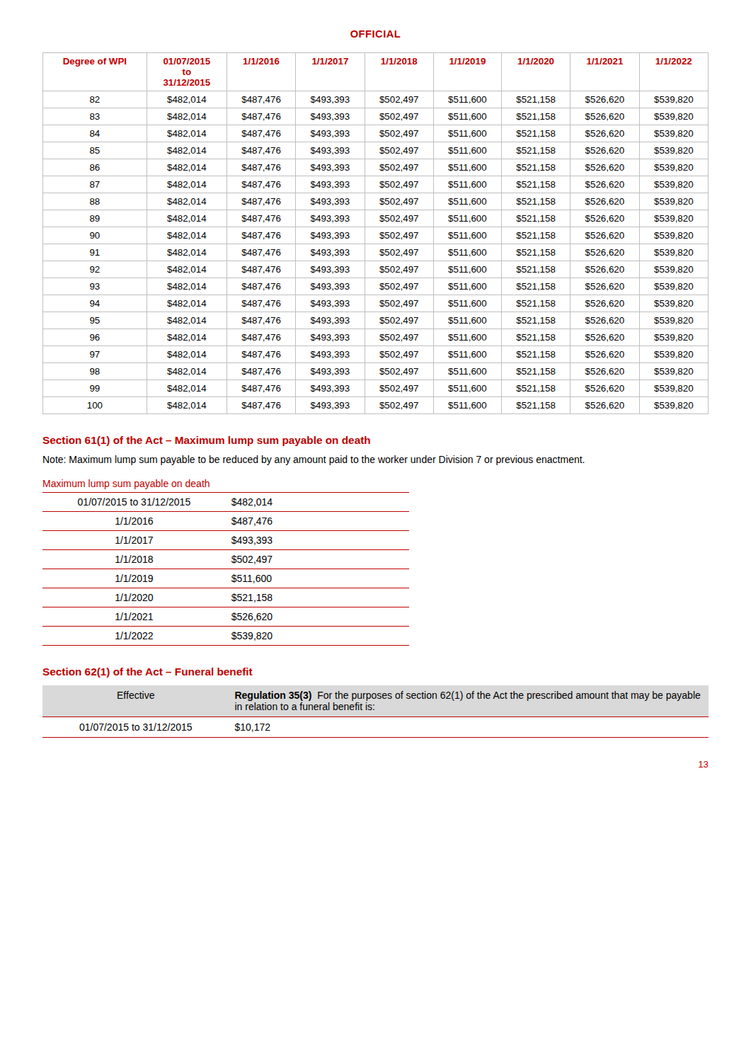OFFICIAL
| Degree of WPI | 01/07/2015 to 31/12/2015 | 1/1/2016 | 1/1/2017 | 1/1/2018 | 1/1/2019 | 1/1/2020 | 1/1/2021 | 1/1/2022 |
| --- | --- | --- | --- | --- | --- | --- | --- | --- |
| 82 | $482,014 | $487,476 | $493,393 | $502,497 | $511,600 | $521,158 | $526,620 | $539,820 |
| 83 | $482,014 | $487,476 | $493,393 | $502,497 | $511,600 | $521,158 | $526,620 | $539,820 |
| 84 | $482,014 | $487,476 | $493,393 | $502,497 | $511,600 | $521,158 | $526,620 | $539,820 |
| 85 | $482,014 | $487,476 | $493,393 | $502,497 | $511,600 | $521,158 | $526,620 | $539,820 |
| 86 | $482,014 | $487,476 | $493,393 | $502,497 | $511,600 | $521,158 | $526,620 | $539,820 |
| 87 | $482,014 | $487,476 | $493,393 | $502,497 | $511,600 | $521,158 | $526,620 | $539,820 |
| 88 | $482,014 | $487,476 | $493,393 | $502,497 | $511,600 | $521,158 | $526,620 | $539,820 |
| 89 | $482,014 | $487,476 | $493,393 | $502,497 | $511,600 | $521,158 | $526,620 | $539,820 |
| 90 | $482,014 | $487,476 | $493,393 | $502,497 | $511,600 | $521,158 | $526,620 | $539,820 |
| 91 | $482,014 | $487,476 | $493,393 | $502,497 | $511,600 | $521,158 | $526,620 | $539,820 |
| 92 | $482,014 | $487,476 | $493,393 | $502,497 | $511,600 | $521,158 | $526,620 | $539,820 |
| 93 | $482,014 | $487,476 | $493,393 | $502,497 | $511,600 | $521,158 | $526,620 | $539,820 |
| 94 | $482,014 | $487,476 | $493,393 | $502,497 | $511,600 | $521,158 | $526,620 | $539,820 |
| 95 | $482,014 | $487,476 | $493,393 | $502,497 | $511,600 | $521,158 | $526,620 | $539,820 |
| 96 | $482,014 | $487,476 | $493,393 | $502,497 | $511,600 | $521,158 | $526,620 | $539,820 |
| 97 | $482,014 | $487,476 | $493,393 | $502,497 | $511,600 | $521,158 | $526,620 | $539,820 |
| 98 | $482,014 | $487,476 | $493,393 | $502,497 | $511,600 | $521,158 | $526,620 | $539,820 |
| 99 | $482,014 | $487,476 | $493,393 | $502,497 | $511,600 | $521,158 | $526,620 | $539,820 |
| 100 | $482,014 | $487,476 | $493,393 | $502,497 | $511,600 | $521,158 | $526,620 | $539,820 |
Section 61(1) of the Act – Maximum lump sum payable on death
Note: Maximum lump sum payable to be reduced by any amount paid to the worker under Division 7 or previous enactment.
Maximum lump sum payable on death
| 01/07/2015 to 31/12/2015 | $482,014 |
| 1/1/2016 | $487,476 |
| 1/1/2017 | $493,393 |
| 1/1/2018 | $502,497 |
| 1/1/2019 | $511,600 |
| 1/1/2020 | $521,158 |
| 1/1/2021 | $526,620 |
| 1/1/2022 | $539,820 |
Section 62(1) of the Act – Funeral benefit
| Effective | Regulation 35(3) For the purposes of section 62(1) of the Act the prescribed amount that may be payable in relation to a funeral benefit is: |
| 01/07/2015 to 31/12/2015 | $10,172 |
13